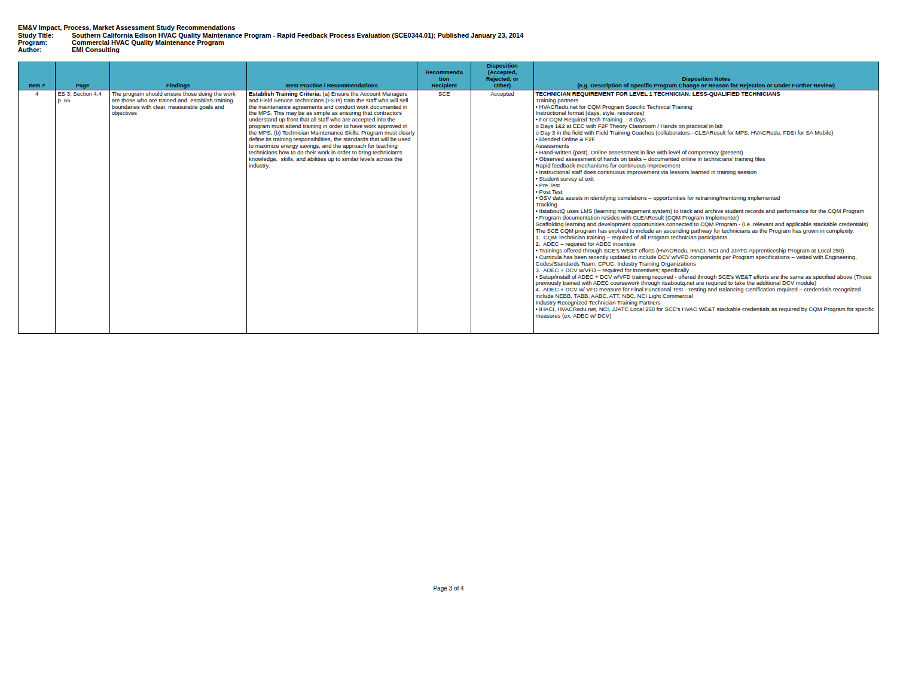EM&V Impact, Process, Market Assessment Study Recommendations
Study Title: Southern California Edison HVAC Quality Maintenance Program - Rapid Feedback Process Evaluation (SCE0344.01); Published January 23, 2014
Program: Commercial HVAC Quality Maintenance Program
Author: EMI Consulting
| Item # | Page | Findings | Best Practice / Recommendations | Recommenda tion Recipient | Disposition (Accepted, Rejected, or Other) | Disposition Notes (e.g. Description of Specific Program Change or Reason for Rejection or Under Further Review) |
| --- | --- | --- | --- | --- | --- | --- |
| 4 | ES 3; Section 4.4 p. 65 | The program should ensure those doing the work are those who are trained and establish training boundaries with clear, measurable goals and objectives | Establish Training Criteria: (a) Ensure the Account Managers and Field Service Technicians (FSTs) train the staff who will sell the maintenance agreements and conduct work documented in the MPS. This may be as simple as ensuring that contractors understand up front that all staff who are accepted into the program must attend training in order to have work approved in the MPS; (b) Technician Maintenance Skills: Program must clearly define its training responsibilities, the standards that will be used to maximize energy savings, and the approach for teaching technicians how to do their work in order to bring technician's knowledge, skills, and abilities up to similar levels across the industry. | SCE | Accepted | TECHNICIAN REQUIREMENT FOR LEVEL 1 TECHNICIAN: LESS-QUALIFIED TECHNICIANS Training partners • HVACRedu.net for CQM Program Specific Technical Training Instructional format (days, style, resources) • For CQM Required Tech Training - 3 days o Days 1&2 at EEC with F2F Theory Classroom / Hands on practical in lab o Day 3 in the field with Field Training Coaches (collaborators –CLEAResult for MPS, HVACRedu, FDSI for SA Mobile) • Blended Online & F2F Assessments • Hand-written (past), Online assessment in line with level of competency (present) • Observed assessment of hands on tasks – documented online in technicians' training files Rapid feedback mechanisms for continuous improvement • Instructional staff does continuous improvement via lessons learned in training session • Student survey at exit • Pre Test • Post Test • OSV data assists in identifying correlations – opportunities for retraining/mentoring implemented Tracking • ItstaboutQ uses LMS (learning management system) to track and archive student records and performance for the CQM Program • Program documentation resides with CLEAResult (CQM Program Implementer) Scaffolding learning and development opportunities connected to CQM Program - (i.e. relevant and applicable stackable credentials) The SCE CQM program has evolved to include an ascending pathway for technicians as the Program has grown in complexity. 1. CQM Technician training – required of all Program technician participants 2. ADEC – required for ADEC incentive • Trainings offered through SCE's WE&T efforts (HVACRedu, IHACI, NCI and JJATC Apprenticeship Program at Local 250) • Curricula has been recently updated to include DCV w/VFD components per Program specifications – vetted with Engineering, Codes/Standards Team, CPUC, Industry Training Organizations 3. ADEC + DCV w/VFD – required for incentives; specifically • Setup/install of ADEC + DCV w/VFD training required - offered through SCE's WE&T efforts are the same as specified above (Those previously trained with ADEC coursework through itsaboutq.net are required to take the additional DCV module) 4. ADEC + DCV w/ VFD measure for Final Functional Test - Testing and Balancing Certification required – credentials recognized include NEBB, TABB, AABC, ATT, NBC, NCI Light Commercial Industry Recognized Technician Training Partners • IHACI, HVACRedu.net, NCI, JJATC Local 250 for SCE's HVAC WE&T stackable credentials as required by CQM Program for specific measures (ex. ADEC w/ DCV) |
Page 3 of 4